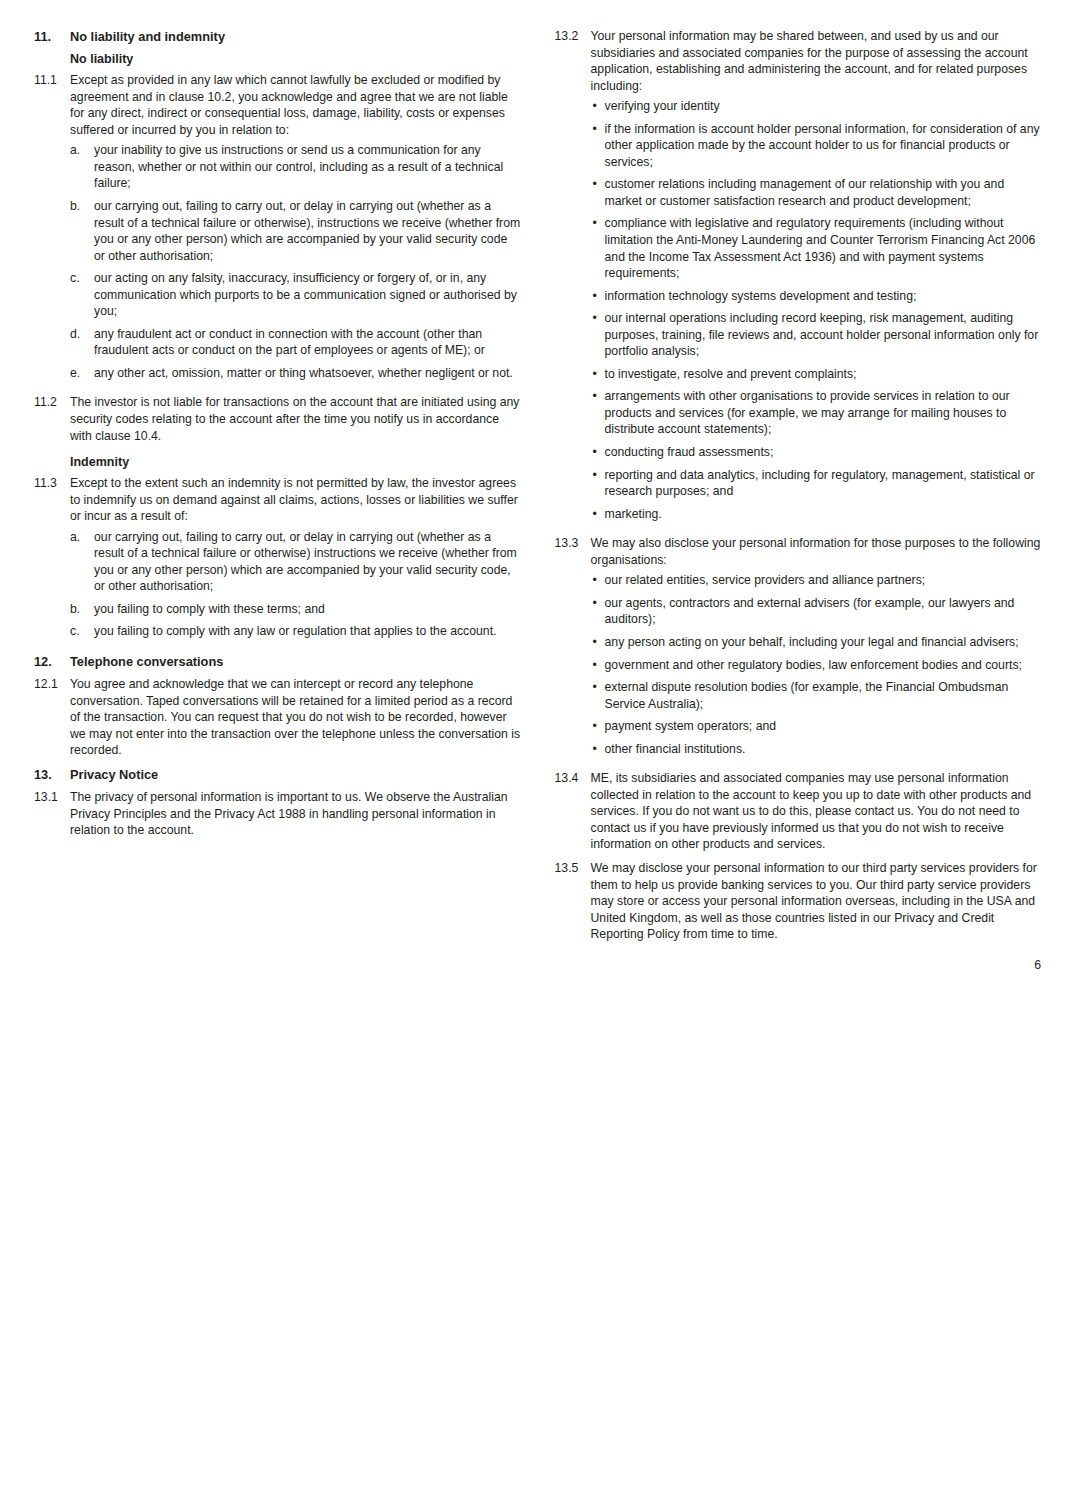11. No liability and indemnity
No liability
11.1
Except as provided in any law which cannot lawfully be excluded or modified by agreement and in clause 10.2, you acknowledge and agree that we are not liable for any direct, indirect or consequential loss, damage, liability, costs or expenses suffered or incurred by you in relation to:
a. your inability to give us instructions or send us a communication for any reason, whether or not within our control, including as a result of a technical failure;
b. our carrying out, failing to carry out, or delay in carrying out (whether as a result of a technical failure or otherwise), instructions we receive (whether from you or any other person) which are accompanied by your valid security code or other authorisation;
c. our acting on any falsity, inaccuracy, insufficiency or forgery of, or in, any communication which purports to be a communication signed or authorised by you;
d. any fraudulent act or conduct in connection with the account (other than fraudulent acts or conduct on the part of employees or agents of ME); or
e. any other act, omission, matter or thing whatsoever, whether negligent or not.
11.2
The investor is not liable for transactions on the account that are initiated using any security codes relating to the account after the time you notify us in accordance with clause 10.4.
Indemnity
11.3
Except to the extent such an indemnity is not permitted by law, the investor agrees to indemnify us on demand against all claims, actions, losses or liabilities we suffer or incur as a result of:
a. our carrying out, failing to carry out, or delay in carrying out (whether as a result of a technical failure or otherwise) instructions we receive (whether from you or any other person) which are accompanied by your valid security code, or other authorisation;
b. you failing to comply with these terms; and
c. you failing to comply with any law or regulation that applies to the account.
12. Telephone conversations
12.1
You agree and acknowledge that we can intercept or record any telephone conversation. Taped conversations will be retained for a limited period as a record of the transaction. You can request that you do not wish to be recorded, however we may not enter into the transaction over the telephone unless the conversation is recorded.
13. Privacy Notice
13.1
The privacy of personal information is important to us. We observe the Australian Privacy Principles and the Privacy Act 1988 in handling personal information in relation to the account.
13.2
Your personal information may be shared between, and used by us and our subsidiaries and associated companies for the purpose of assessing the account application, establishing and administering the account, and for related purposes including:
verifying your identity
if the information is account holder personal information, for consideration of any other application made by the account holder to us for financial products or services;
customer relations including management of our relationship with you and market or customer satisfaction research and product development;
compliance with legislative and regulatory requirements (including without limitation the Anti-Money Laundering and Counter Terrorism Financing Act 2006 and the Income Tax Assessment Act 1936) and with payment systems requirements;
information technology systems development and testing;
our internal operations including record keeping, risk management, auditing purposes, training, file reviews and, account holder personal information only for portfolio analysis;
to investigate, resolve and prevent complaints;
arrangements with other organisations to provide services in relation to our products and services (for example, we may arrange for mailing houses to distribute account statements);
conducting fraud assessments;
reporting and data analytics, including for regulatory, management, statistical or research purposes; and
marketing.
13.3
We may also disclose your personal information for those purposes to the following organisations:
our related entities, service providers and alliance partners;
our agents, contractors and external advisers (for example, our lawyers and auditors);
any person acting on your behalf, including your legal and financial advisers;
government and other regulatory bodies, law enforcement bodies and courts;
external dispute resolution bodies (for example, the Financial Ombudsman Service Australia);
payment system operators; and
other financial institutions.
13.4
ME, its subsidiaries and associated companies may use personal information collected in relation to the account to keep you up to date with other products and services. If you do not want us to do this, please contact us. You do not need to contact us if you have previously informed us that you do not wish to receive information on other products and services.
13.5
We may disclose your personal information to our third party services providers for them to help us provide banking services to you. Our third party service providers may store or access your personal information overseas, including in the USA and United Kingdom, as well as those countries listed in our Privacy and Credit Reporting Policy from time to time.
6